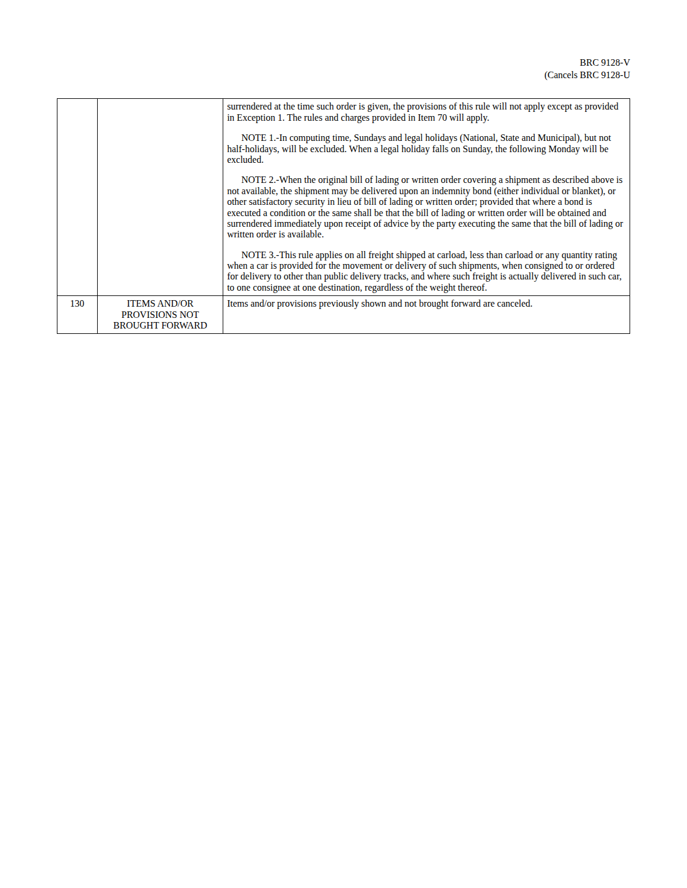BRC 9128-V
(Cancels BRC 9128-U
| | | surrendered at the time such order is given, the provisions of this rule will not apply except as provided in Exception 1. The rules and charges provided in Item 70 will apply. NOTE 1.-In computing time, Sundays and legal holidays (National, State and Municipal), but not half-holidays, will be excluded. When a legal holiday falls on Sunday, the following Monday will be excluded. NOTE 2.-When the original bill of lading or written order covering a shipment as described above is not available, the shipment may be delivered upon an indemnity bond (either individual or blanket), or other satisfactory security in lieu of bill of lading or written order; provided that where a bond is executed a condition or the same shall be that the bill of lading or written order will be obtained and surrendered immediately upon receipt of advice by the party executing the same that the bill of lading or written order is available. NOTE 3.-This rule applies on all freight shipped at carload, less than carload or any quantity rating when a car is provided for the movement or delivery of such shipments, when consigned to or ordered for delivery to other than public delivery tracks, and where such freight is actually delivered in such car, to one consignee at one destination, regardless of the weight thereof. |
| 130 | ITEMS AND/OR PROVISIONS NOT BROUGHT FORWARD | Items and/or provisions previously shown and not brought forward are canceled. |